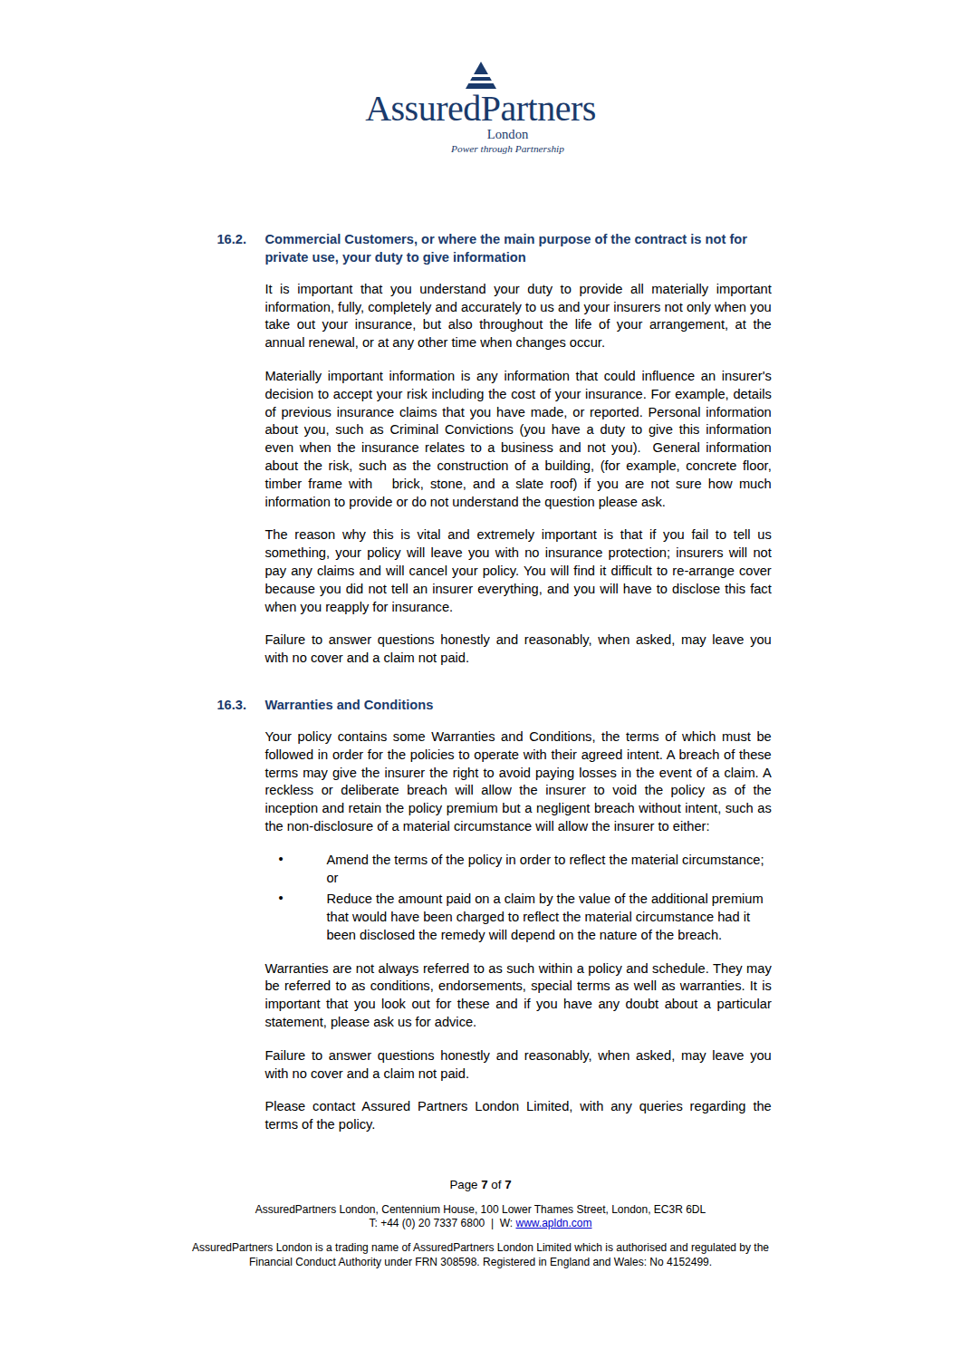AssuredPartners
London
Power through Partnership
16.2.
Commercial Customers, or where the main purpose of the contract is not for private use, your duty to give information
It is important that you understand your duty to provide all materially important information, fully, completely and accurately to us and your insurers not only when you take out your insurance, but also throughout the life of your arrangement, at the annual renewal, or at any other time when changes occur.
Materially important information is any information that could influence an insurer's decision to accept your risk including the cost of your insurance. For example, details of previous insurance claims that you have made, or reported. Personal information about you, such as Criminal Convictions (you have a duty to give this information even when the insurance relates to a business and not you). General information about the risk, such as the construction of a building, (for example, concrete floor, timber frame with brick, stone, and a slate roof) if you are not sure how much information to provide or do not understand the question please ask.
The reason why this is vital and extremely important is that if you fail to tell us something, your policy will leave you with no insurance protection; insurers will not pay any claims and will cancel your policy. You will find it difficult to re-arrange cover because you did not tell an insurer everything, and you will have to disclose this fact when you reapply for insurance.
Failure to answer questions honestly and reasonably, when asked, may leave you with no cover and a claim not paid.
16.3.
Warranties and Conditions
Your policy contains some Warranties and Conditions, the terms of which must be followed in order for the policies to operate with their agreed intent. A breach of these terms may give the insurer the right to avoid paying losses in the event of a claim. A reckless or deliberate breach will allow the insurer to void the policy as of the inception and retain the policy premium but a negligent breach without intent, such as the non-disclosure of a material circumstance will allow the insurer to either:
Amend the terms of the policy in order to reflect the material circumstance; or
Reduce the amount paid on a claim by the value of the additional premiumthat would have been charged to reflect the material circumstance had it been disclosed the remedy will depend on the nature of the breach.
Warranties are not always referred to as such within a policy and schedule. They may be referred to as conditions, endorsements, special terms as well as warranties. It is important that you look out for these and if you have any doubt about a particular statement, please ask us for advice.
Failure to answer questions honestly and reasonably, when asked, may leave you with no cover and a claim not paid.
Please contact Assured Partners London Limited, with any queries regarding the terms of the policy.
Page 7 of 7
AssuredPartners London, Centennium House, 100 Lower Thames Street, London, EC3R 6DL
T: +44 (0) 20 7337 6800 | W: www.apldn.com
AssuredPartners London is a trading name of AssuredPartners London Limited which is authorised and regulated by the Financial Conduct Authority under FRN 308598. Registered in England and Wales: No 4152499.